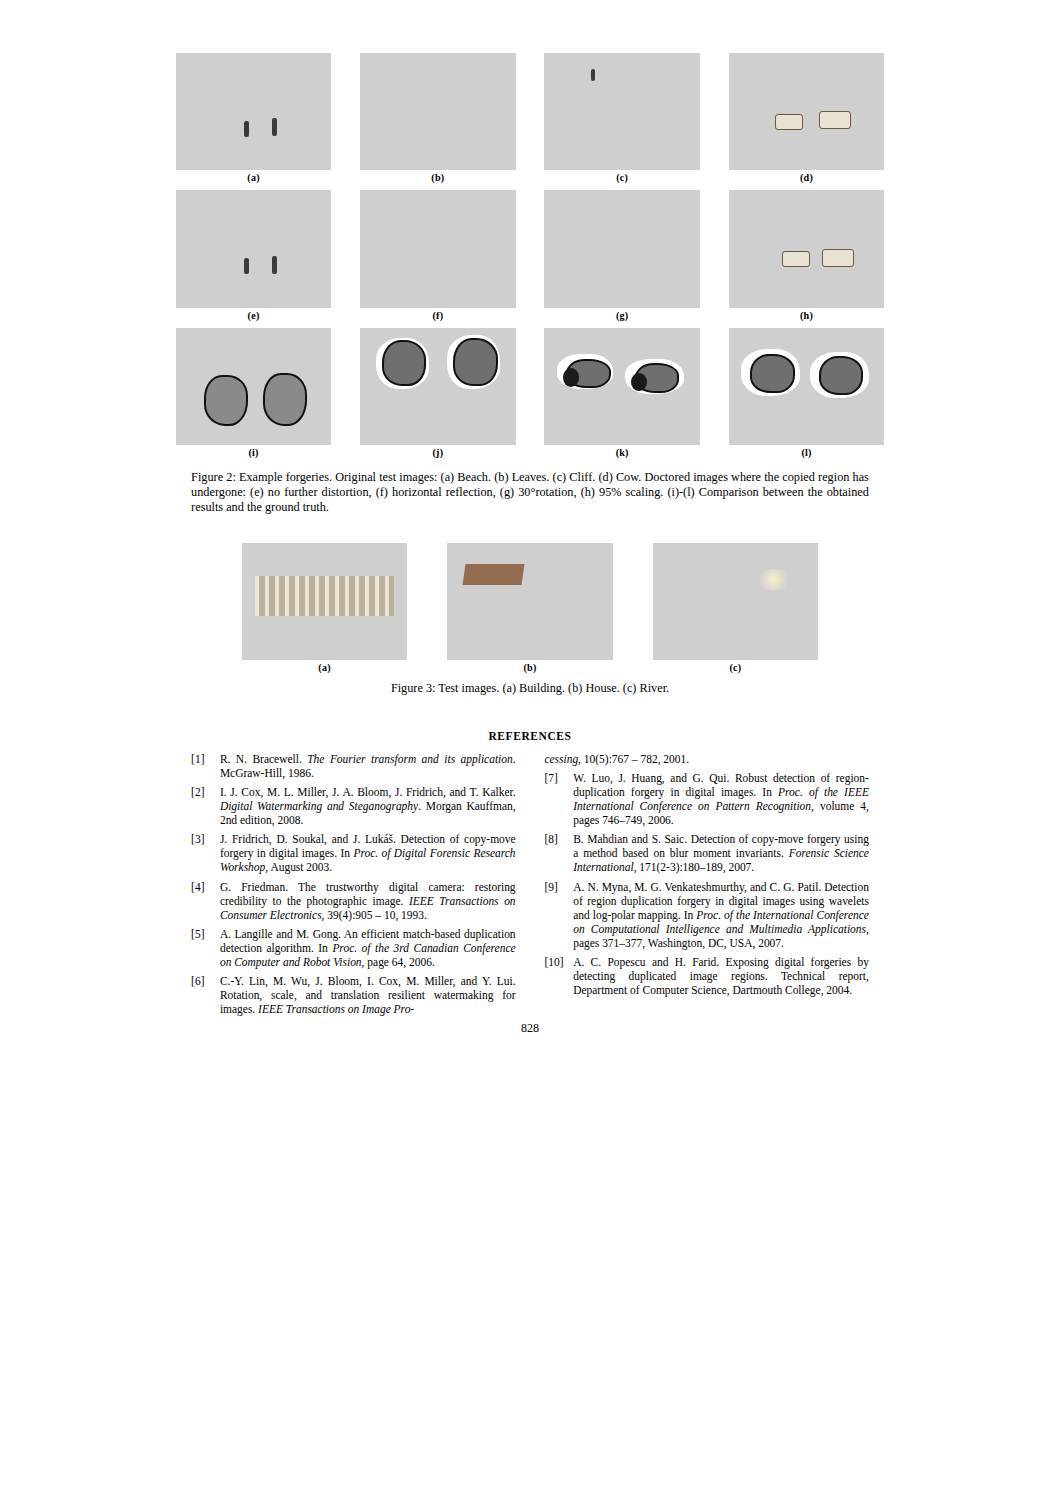(a)
(b)
(c)
(d)
(e)
(f)
(g)
(h)
(i)
(j)
(k)
(l)
Figure 2: Example forgeries. Original test images: (a) Beach. (b) Leaves. (c) Cliff. (d) Cow. Doctored images where the copied region has undergone: (e) no further distortion, (f) horizontal reflection, (g) 30°rotation, (h) 95% scaling. (i)-(l) Comparison between the obtained results and the ground truth.
(a)
(b)
(c)
Figure 3: Test images. (a) Building. (b) House. (c) River.
REFERENCES
[1] R. N. Bracewell. The Fourier transform and its application. McGraw-Hill, 1986.
[2] I. J. Cox, M. L. Miller, J. A. Bloom, J. Fridrich, and T. Kalker. Digital Watermarking and Steganography. Morgan Kauffman, 2nd edition, 2008.
[3] J. Fridrich, D. Soukal, and J. Lukáš. Detection of copy-move forgery in digital images. In Proc. of Digital Forensic Research Workshop, August 2003.
[4] G. Friedman. The trustworthy digital camera: restoring credibility to the photographic image. IEEE Transactions on Consumer Electronics, 39(4):905 – 10, 1993.
[5] A. Langille and M. Gong. An efficient match-based duplication detection algorithm. In Proc. of the 3rd Canadian Conference on Computer and Robot Vision, page 64, 2006.
[6] C.-Y. Lin, M. Wu, J. Bloom, I. Cox, M. Miller, and Y. Lui. Rotation, scale, and translation resilient watermaking for images. IEEE Transactions on Image Pro-
cessing, 10(5):767 – 782, 2001.
[7] W. Luo, J. Huang, and G. Qui. Robust detection of region-duplication forgery in digital images. In Proc. of the IEEE International Conference on Pattern Recognition, volume 4, pages 746–749, 2006.
[8] B. Mahdian and S. Saic. Detection of copy-move forgery using a method based on blur moment invariants. Forensic Science International, 171(2-3):180–189, 2007.
[9] A. N. Myna, M. G. Venkateshmurthy, and C. G. Patil. Detection of region duplication forgery in digital images using wavelets and log-polar mapping. In Proc. of the International Conference on Computational Intelligence and Multimedia Applications, pages 371–377, Washington, DC, USA, 2007.
[10] A. C. Popescu and H. Farid. Exposing digital forgeries by detecting duplicated image regions. Technical report, Department of Computer Science, Dartmouth College, 2004.
828